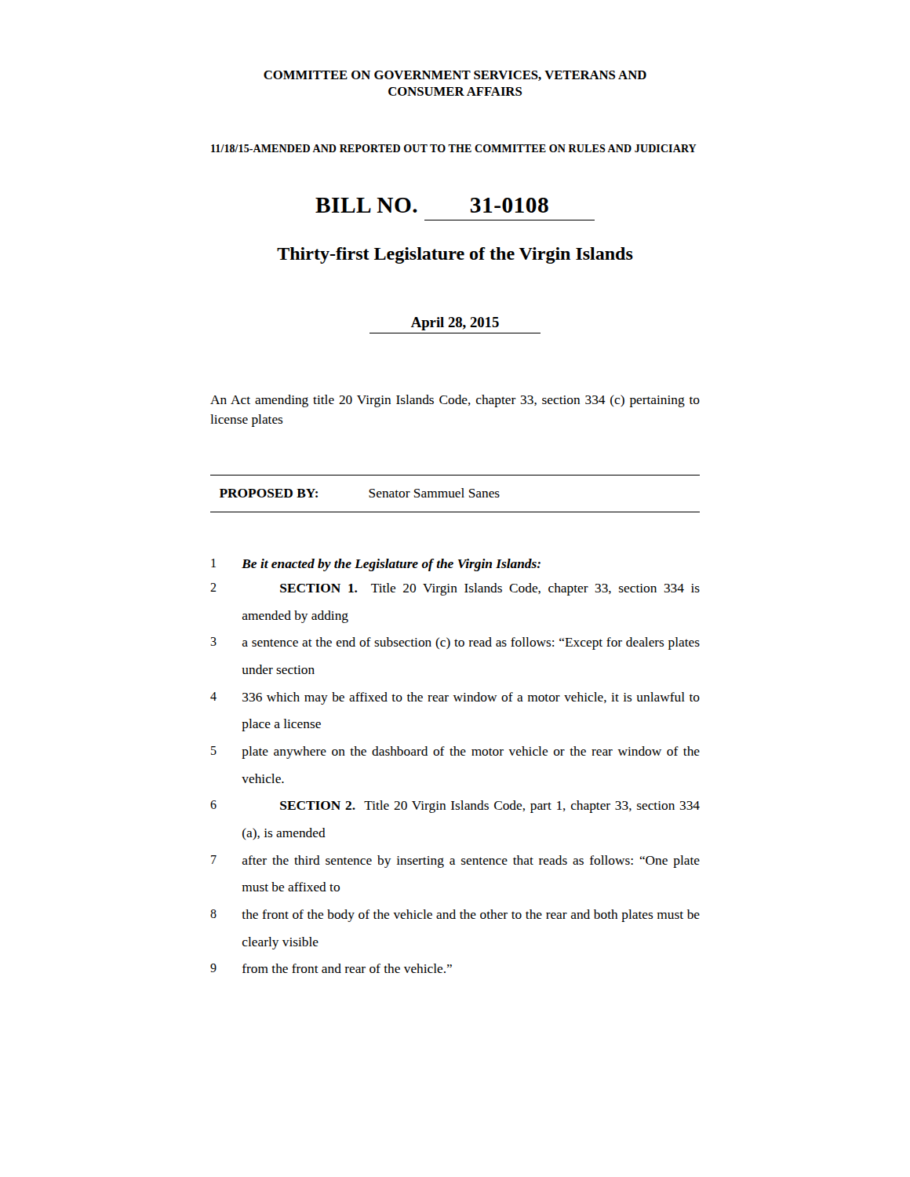COMMITTEE ON GOVERNMENT SERVICES, VETERANS AND
CONSUMER AFFAIRS
11/18/15-AMENDED AND REPORTED OUT TO THE COMMITTEE ON RULES AND JUDICIARY
BILL NO. 31-0108
Thirty-first Legislature of the Virgin Islands
April 28, 2015
An Act amending title 20 Virgin Islands Code, chapter 33, section 334 (c) pertaining to license plates
PROPOSED BY: Senator Sammuel Sanes
| 1 | Be it enacted by the Legislature of the Virgin Islands: |
| 2 | S ECTION 1. Title 20 Virgin Islands Code, chapter 33, section 334 is amended by adding |
| 3 | a sentence at the end of subsection (c) to read as follows: “Except for dealers plates under section |
| 4 | 336 which may be affixed to the rear window of a motor vehicle, it is unlawful to place a license |
| 5 | plate anywhere on the dashboard of the motor vehicle or the rear window of the vehicle. |
| 6 | S ECTION 2. Title 20 Virgin Islands Code, part 1, chapter 33, section 334 (a), is amended |
| 7 | after the third sentence by inserting a sentence that reads as follows: “One plate must be affixed to |
| 8 | the front of the body of the vehicle and the other to the rear and both plates must be clearly visible |
| 9 | from the front and rear of the vehicle.” |